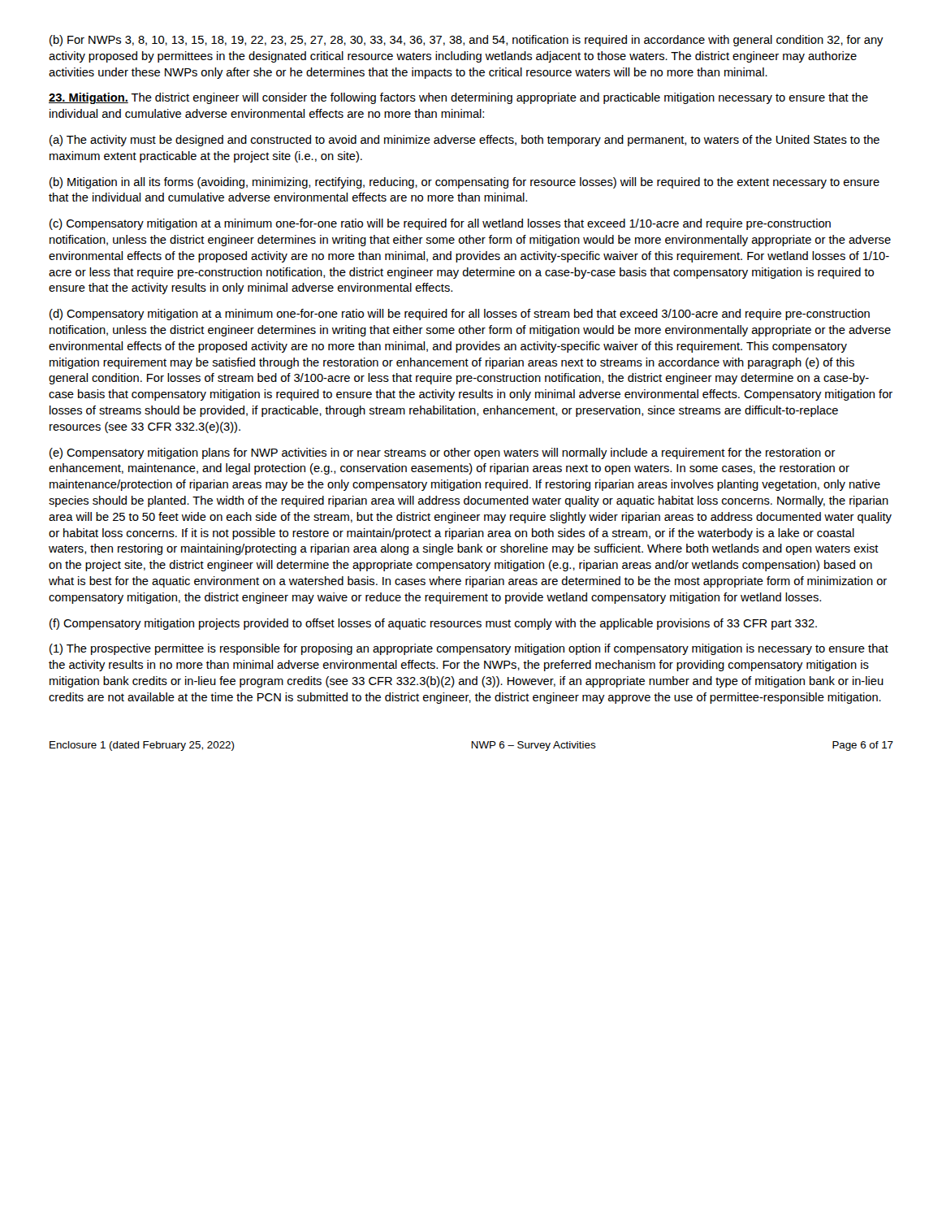(b) For NWPs 3, 8, 10, 13, 15, 18, 19, 22, 23, 25, 27, 28, 30, 33, 34, 36, 37, 38, and 54, notification is required in accordance with general condition 32, for any activity proposed by permittees in the designated critical resource waters including wetlands adjacent to those waters. The district engineer may authorize activities under these NWPs only after she or he determines that the impacts to the critical resource waters will be no more than minimal.
23. Mitigation. The district engineer will consider the following factors when determining appropriate and practicable mitigation necessary to ensure that the individual and cumulative adverse environmental effects are no more than minimal:
(a) The activity must be designed and constructed to avoid and minimize adverse effects, both temporary and permanent, to waters of the United States to the maximum extent practicable at the project site (i.e., on site).
(b) Mitigation in all its forms (avoiding, minimizing, rectifying, reducing, or compensating for resource losses) will be required to the extent necessary to ensure that the individual and cumulative adverse environmental effects are no more than minimal.
(c) Compensatory mitigation at a minimum one-for-one ratio will be required for all wetland losses that exceed 1/10-acre and require pre-construction notification, unless the district engineer determines in writing that either some other form of mitigation would be more environmentally appropriate or the adverse environmental effects of the proposed activity are no more than minimal, and provides an activity-specific waiver of this requirement. For wetland losses of 1/10-acre or less that require pre-construction notification, the district engineer may determine on a case-by-case basis that compensatory mitigation is required to ensure that the activity results in only minimal adverse environmental effects.
(d) Compensatory mitigation at a minimum one-for-one ratio will be required for all losses of stream bed that exceed 3/100-acre and require pre-construction notification, unless the district engineer determines in writing that either some other form of mitigation would be more environmentally appropriate or the adverse environmental effects of the proposed activity are no more than minimal, and provides an activity-specific waiver of this requirement. This compensatory mitigation requirement may be satisfied through the restoration or enhancement of riparian areas next to streams in accordance with paragraph (e) of this general condition. For losses of stream bed of 3/100-acre or less that require pre-construction notification, the district engineer may determine on a case-by-case basis that compensatory mitigation is required to ensure that the activity results in only minimal adverse environmental effects. Compensatory mitigation for losses of streams should be provided, if practicable, through stream rehabilitation, enhancement, or preservation, since streams are difficult-to-replace resources (see 33 CFR 332.3(e)(3)).
(e) Compensatory mitigation plans for NWP activities in or near streams or other open waters will normally include a requirement for the restoration or enhancement, maintenance, and legal protection (e.g., conservation easements) of riparian areas next to open waters. In some cases, the restoration or maintenance/protection of riparian areas may be the only compensatory mitigation required. If restoring riparian areas involves planting vegetation, only native species should be planted. The width of the required riparian area will address documented water quality or aquatic habitat loss concerns. Normally, the riparian area will be 25 to 50 feet wide on each side of the stream, but the district engineer may require slightly wider riparian areas to address documented water quality or habitat loss concerns. If it is not possible to restore or maintain/protect a riparian area on both sides of a stream, or if the waterbody is a lake or coastal waters, then restoring or maintaining/protecting a riparian area along a single bank or shoreline may be sufficient. Where both wetlands and open waters exist on the project site, the district engineer will determine the appropriate compensatory mitigation (e.g., riparian areas and/or wetlands compensation) based on what is best for the aquatic environment on a watershed basis. In cases where riparian areas are determined to be the most appropriate form of minimization or compensatory mitigation, the district engineer may waive or reduce the requirement to provide wetland compensatory mitigation for wetland losses.
(f) Compensatory mitigation projects provided to offset losses of aquatic resources must comply with the applicable provisions of 33 CFR part 332.
(1) The prospective permittee is responsible for proposing an appropriate compensatory mitigation option if compensatory mitigation is necessary to ensure that the activity results in no more than minimal adverse environmental effects. For the NWPs, the preferred mechanism for providing compensatory mitigation is mitigation bank credits or in-lieu fee program credits (see 33 CFR 332.3(b)(2) and (3)). However, if an appropriate number and type of mitigation bank or in-lieu credits are not available at the time the PCN is submitted to the district engineer, the district engineer may approve the use of permittee-responsible mitigation.
Enclosure 1 (dated February 25, 2022) NWP 6 – Survey Activities Page 6 of 17